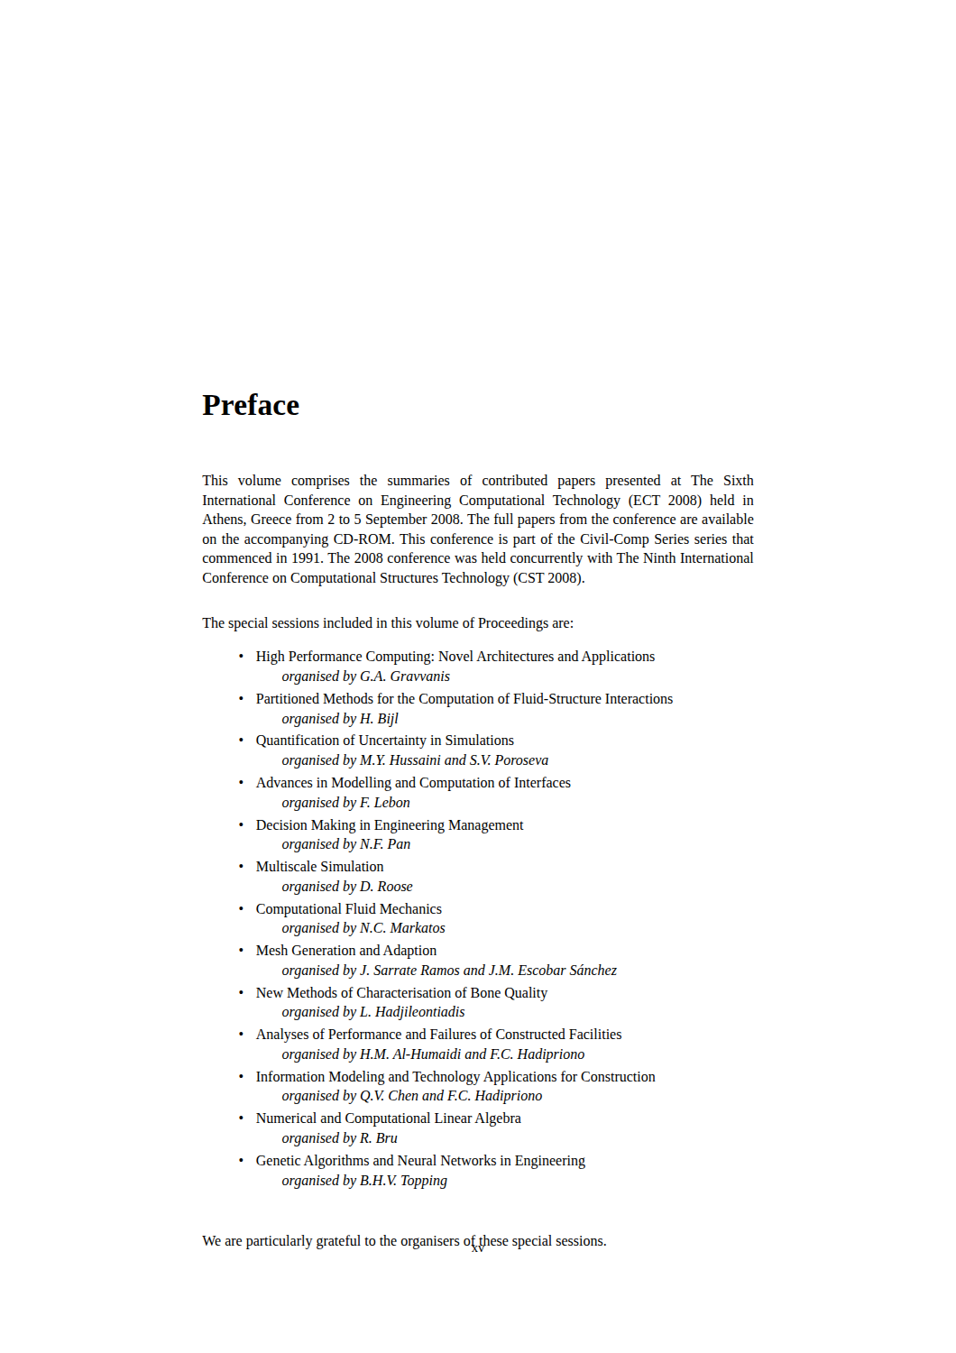Preface
This volume comprises the summaries of contributed papers presented at The Sixth International Conference on Engineering Computational Technology (ECT 2008) held in Athens, Greece from 2 to 5 September 2008. The full papers from the conference are available on the accompanying CD-ROM. This conference is part of the Civil-Comp Series series that commenced in 1991. The 2008 conference was held concurrently with The Ninth International Conference on Computational Structures Technology (CST 2008).
The special sessions included in this volume of Proceedings are:
High Performance Computing: Novel Architectures and Applications organised by G.A. Gravvanis
Partitioned Methods for the Computation of Fluid-Structure Interactions organised by H. Bijl
Quantification of Uncertainty in Simulations organised by M.Y. Hussaini and S.V. Poroseva
Advances in Modelling and Computation of Interfaces organised by F. Lebon
Decision Making in Engineering Management organised by N.F. Pan
Multiscale Simulation organised by D. Roose
Computational Fluid Mechanics organised by N.C. Markatos
Mesh Generation and Adaption organised by J. Sarrate Ramos and J.M. Escobar Sánchez
New Methods of Characterisation of Bone Quality organised by L. Hadjileontiadis
Analyses of Performance and Failures of Constructed Facilities organised by H.M. Al-Humaidi and F.C. Hadipriono
Information Modeling and Technology Applications for Construction organised by Q.V. Chen and F.C. Hadipriono
Numerical and Computational Linear Algebra organised by R. Bru
Genetic Algorithms and Neural Networks in Engineering organised by B.H.V. Topping
We are particularly grateful to the organisers of these special sessions.
xv